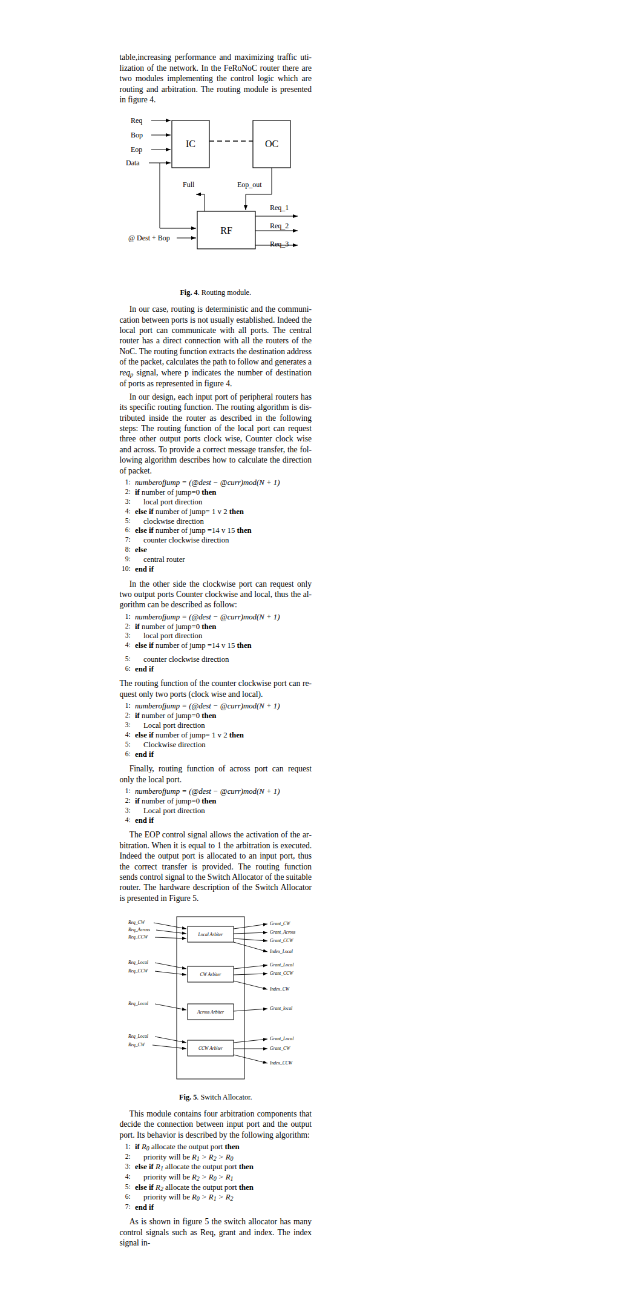table,increasing performance and maximizing traffic utilization of the network. In the FeRoNoC router there are two modules implementing the control logic which are routing and arbitration. The routing module is presented in figure 4.
IC OC Req Bop Eop Data RF Full Eop_out @ Dest + Bop Req_1 Req_2 Req_3
Fig. 4. Routing module.
In our case, routing is deterministic and the communication between ports is not usually established. Indeed the local port can communicate with all ports. The central router has a direct connection with all the routers of the NoC. The routing function extracts the destination address of the packet, calculates the path to follow and generates a reqp signal, where p indicates the number of destination of ports as represented in figure 4.
In our design, each input port of peripheral routers has its specific routing function. The routing algorithm is distributed inside the router as described in the following steps: The routing function of the local port can request three other output ports clock wise, Counter clock wise and across. To provide a correct message transfer, the following algorithm describes how to calculate the direction of packet.
numberofjump = (@dest − @curr)mod(N + 1)
if number of jump=0 then
local port direction
else if number of jump= 1 v 2 then
clockwise direction
else if number of jump =14 v 15 then
counter clockwise direction
else
central router
end if
In the other side the clockwise port can request only two output ports Counter clockwise and local, thus the algorithm can be described as follow:
numberofjump = (@dest − @curr)mod(N + 1)
if number of jump=0 then
local port direction
else if number of jump =14 v 15 then
counter clockwise direction
end if
The routing function of the counter clockwise port can request only two ports (clock wise and local).
numberofjump = (@dest − @curr)mod(N + 1)
if number of jump=0 then
Local port direction
else if number of jump= 1 v 2 then
Clockwise direction
end if
Finally, routing function of across port can request only the local port.
numberofjump = (@dest − @curr)mod(N + 1)
if number of jump=0 then
Local port direction
end if
The EOP control signal allows the activation of the arbitration. When it is equal to 1 the arbitration is executed. Indeed the output port is allocated to an input port, thus the correct transfer is provided. The routing function sends control signal to the Switch Allocator of the suitable router. The hardware description of the Switch Allocator is presented in Figure 5.
Local Arbiter CW Arbiter Across Arbiter CCW Arbiter Req_CW Req_Across Req_CCW Req_Local Req_CCW Req_Local Req_Local Req_CW Grant_CW Grant_Across Grant_CCW Index_Local Grant_Local Grant_CCW Index_CW Grant_local Grant_Local Grant_CW Index_CCW
Fig. 5. Switch Allocator.
This module contains four arbitration components that decide the connection between input port and the output port. Its behavior is described by the following algorithm:
if R0 allocate the output port then
priority will be R1 > R2 > R0
else if R1 allocate the output port then
priority will be R2 > R0 > R1
else if R2 allocate the output port then
priority will be R0 > R1 > R2
end if
As is shown in figure 5 the switch allocator has many control signals such as Req, grant and index. The index signal in-